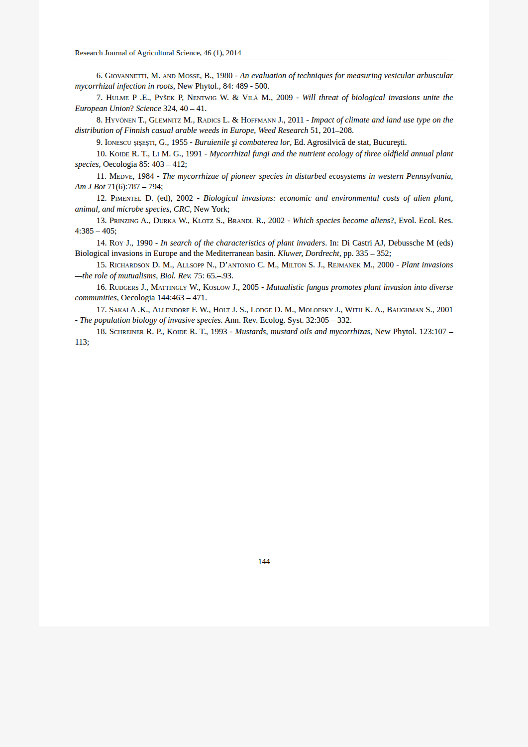Research Journal of Agricultural Science, 46 (1), 2014
6. Giovannetti, M. and Mosse, B., 1980 - An evaluation of techniques for measuring vesicular arbuscular mycorrhizal infection in roots, New Phytol., 84: 489 - 500.
7. Hulme P .E., Pyšek P, Nentwig W. & Vilá M., 2009 - Will threat of biological invasions unite the European Union? Science 324, 40 – 41.
8. Hyvönen T., Glemnitz M., Radics L. & Hoffmann J., 2011 - Impact of climate and land use type on the distribution of Finnish casual arable weeds in Europe, Weed Research 51, 201–208.
9. Ionescu şişeşti, G., 1955 - Buruienile şi combaterea lor, Ed. Agrosilvică de stat, Bucureşti.
10. Koide R. T., Li M. G., 1991 - Mycorrhizal fungi and the nutrient ecology of three oldfield annual plant species, Oecologia 85: 403 – 412;
11. Medve, 1984 - The mycorrhizae of pioneer species in disturbed ecosystems in western Pennsylvania, Am J Bot 71(6):787 – 794;
12. Pimentel D. (ed), 2002 - Biological invasions: economic and environmental costs of alien plant, animal, and microbe species, CRC, New York;
13. Prinzing A., Durka W., Klotz S., Brandl R., 2002 - Which species become aliens?, Evol. Ecol. Res. 4:385 – 405;
14. Roy J., 1990 - In search of the characteristics of plant invaders. In: Di Castri AJ, Debussche M (eds) Biological invasions in Europe and the Mediterranean basin. Kluwer, Dordrecht, pp. 335 – 352;
15. Richardson D. M., Allsopp N., D’antonio C. M., Milton S. J., Rejmanek M., 2000 - Plant invasions—the role of mutualisms, Biol. Rev. 75: 65.–.93.
16. Rudgers J., Mattingly W., Koslow J., 2005 - Mutualistic fungus promotes plant invasion into diverse communities, Oecologia 144:463 – 471.
17. Sakai A .K., Allendorf F. W., Holt J. S., Lodge D. M., Molofsky J., With K. A., Baughman S., 2001 - The population biology of invasive species. Ann. Rev. Ecolog. Syst. 32:305 – 332.
18. Schreiner R. P., Koide R. T., 1993 - Mustards, mustard oils and mycorrhizas, New Phytol. 123:107 – 113;
144